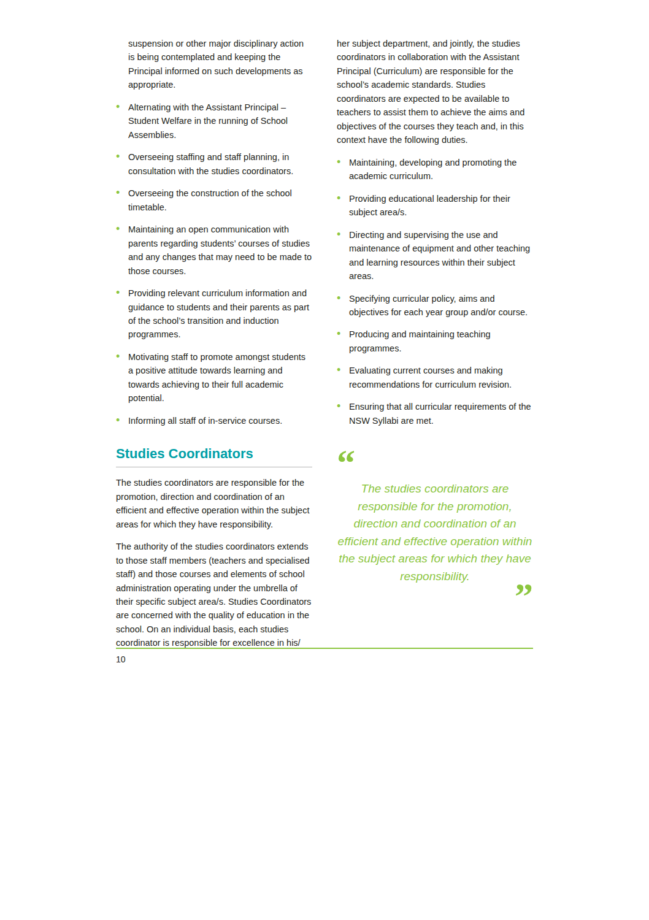suspension or other major disciplinary action is being contemplated and keeping the Principal informed on such developments as appropriate.
Alternating with the Assistant Principal – Student Welfare in the running of School Assemblies.
Overseeing staffing and staff planning, in consultation with the studies coordinators.
Overseeing the construction of the school timetable.
Maintaining an open communication with parents regarding students’ courses of studies and any changes that may need to be made to those courses.
Providing relevant curriculum information and guidance to students and their parents as part of the school’s transition and induction programmes.
Motivating staff to promote amongst students a positive attitude towards learning and towards achieving to their full academic potential.
Informing all staff of in-service courses.
Studies Coordinators
The studies coordinators are responsible for the promotion, direction and coordination of an efficient and effective operation within the subject areas for which they have responsibility.
The authority of the studies coordinators extends to those staff members (teachers and specialised staff) and those courses and elements of school administration operating under the umbrella of their specific subject area/s. Studies Coordinators are concerned with the quality of education in the school. On an individual basis, each studies coordinator is responsible for excellence in his/
her subject department, and jointly, the studies coordinators in collaboration with the Assistant Principal (Curriculum) are responsible for the school’s academic standards. Studies coordinators are expected to be available to teachers to assist them to achieve the aims and objectives of the courses they teach and, in this context have the following duties.
Maintaining, developing and promoting the academic curriculum.
Providing educational leadership for their subject area/s.
Directing and supervising the use and maintenance of equipment and other teaching and learning resources within their subject areas.
Specifying curricular policy, aims and objectives for each year group and/or course.
Producing and maintaining teaching programmes.
Evaluating current courses and making recommendations for curriculum revision.
Ensuring that all curricular requirements of the NSW Syllabi are met.
“
The studies coordinators are responsible for the promotion, direction and coordination of an efficient and effective operation within the subject areas for which they have responsibility.
”
10